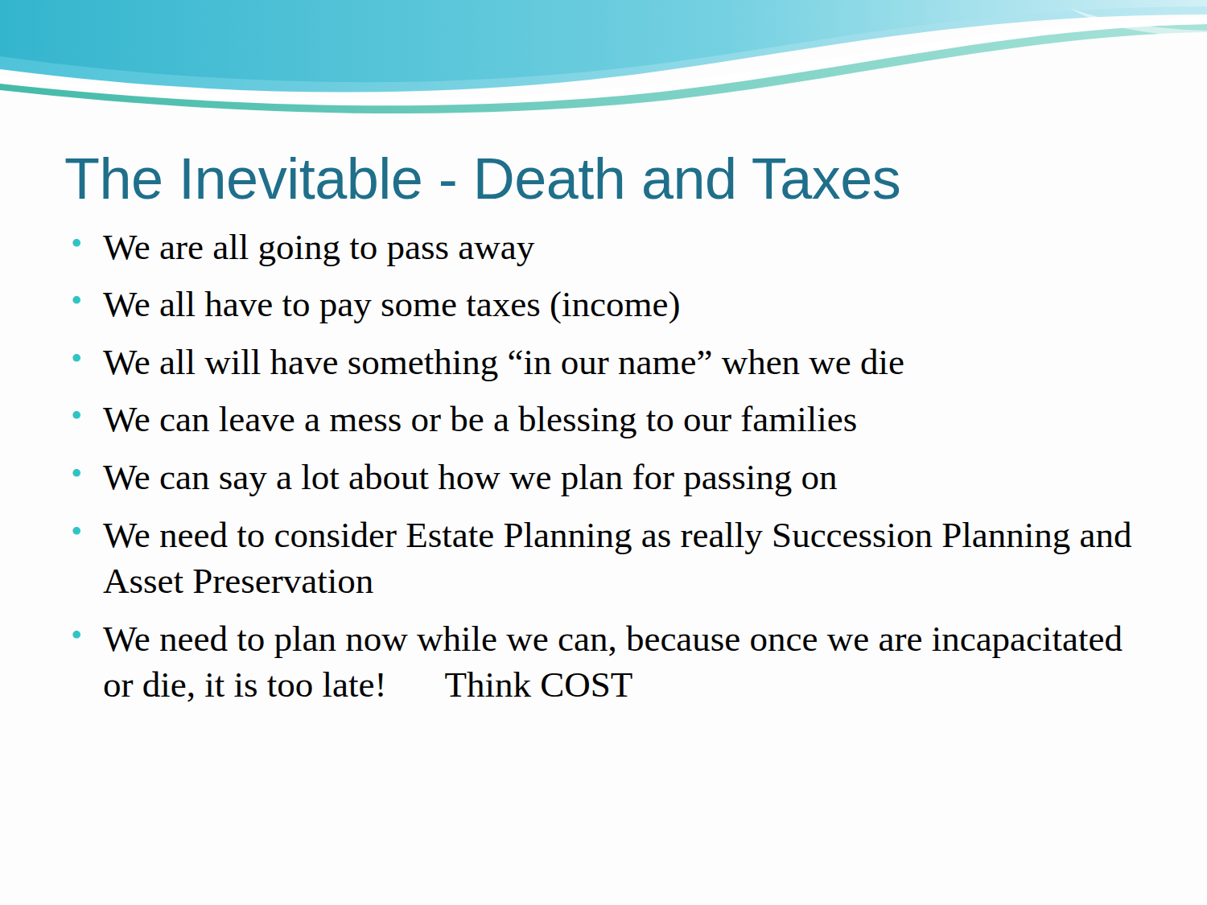The Inevitable - Death and Taxes
We are all going to pass away
We all have to pay some taxes (income)
We all will have something “in our name” when we die
We can leave a mess or be a blessing to our families
We can say a lot about how we plan for passing on
We need to consider Estate Planning as really Succession Planning and Asset Preservation
We need to plan now while we can, because once we are incapacitated or die, it is too late! Think COST